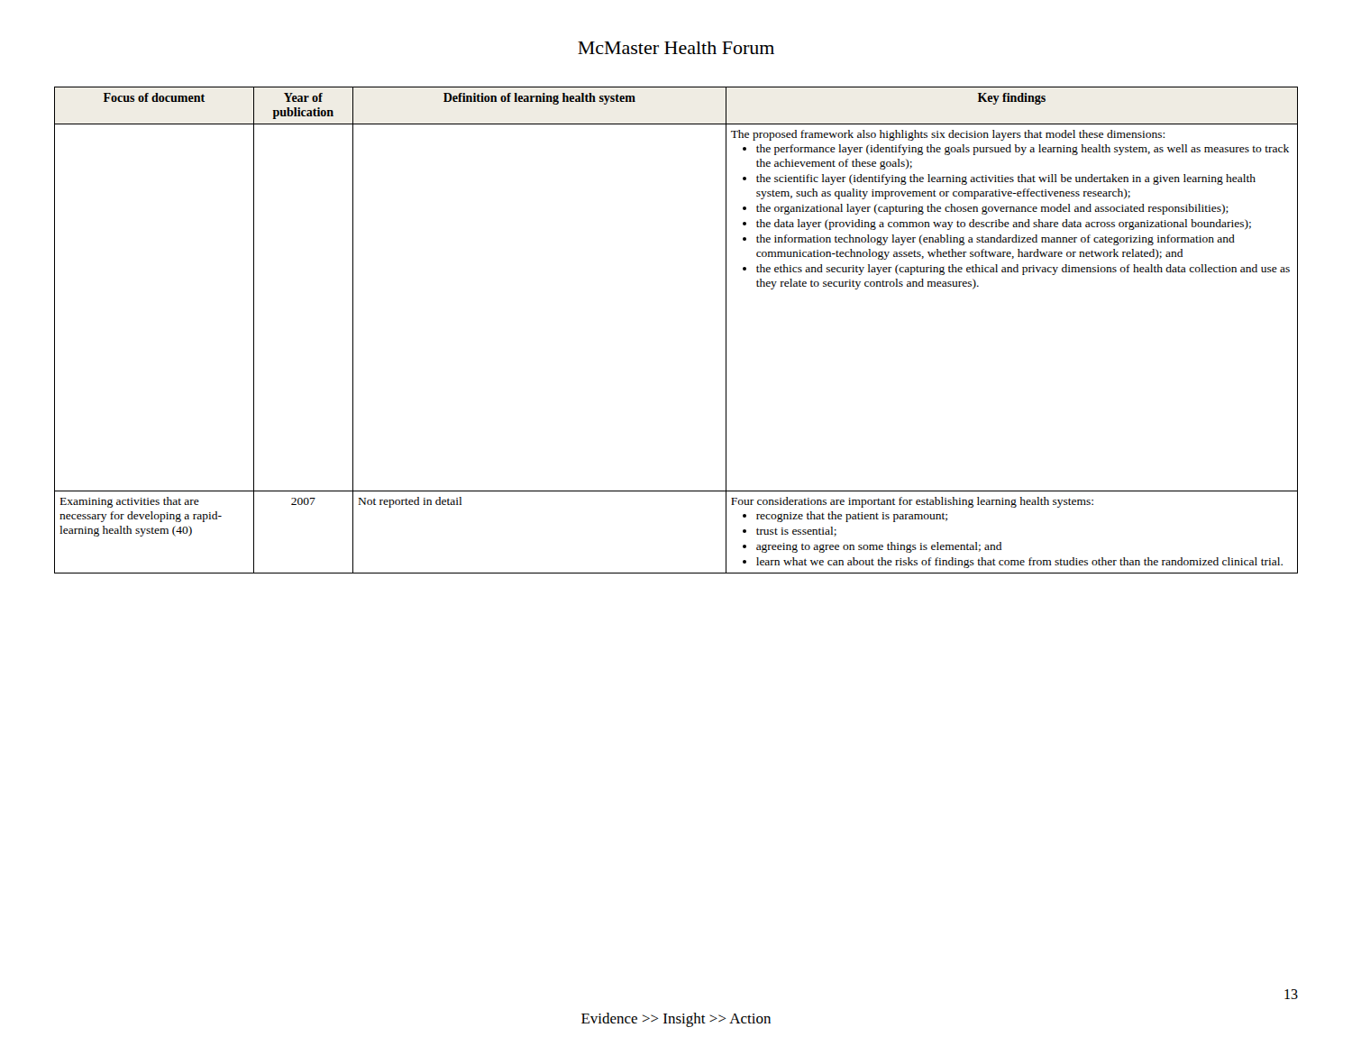McMaster Health Forum
| Focus of document | Year of publication | Definition of learning health system | Key findings |
| --- | --- | --- | --- |
| | | | The proposed framework also highlights six decision layers that model these dimensions: the performance layer (identifying the goals pursued by a learning health system, as well as measures to track the achievement of these goals); the scientific layer (identifying the learning activities that will be undertaken in a given learning health system, such as quality improvement or comparative-effectiveness research); the organizational layer (capturing the chosen governance model and associated responsibilities); the data layer (providing a common way to describe and share data across organizational boundaries); the information technology layer (enabling a standardized manner of categorizing information and communication-technology assets, whether software, hardware or network related); and the ethics and security layer (capturing the ethical and privacy dimensions of health data collection and use as they relate to security controls and measures). |
| Examining activities that are necessary for developing a rapid-learning health system (40) | 2007 | Not reported in detail | Four considerations are important for establishing learning health systems: recognize that the patient is paramount; trust is essential; agreeing to agree on some things is elemental; and learn what we can about the risks of findings that come from studies other than the randomized clinical trial. |
13
Evidence >> Insight >> Action